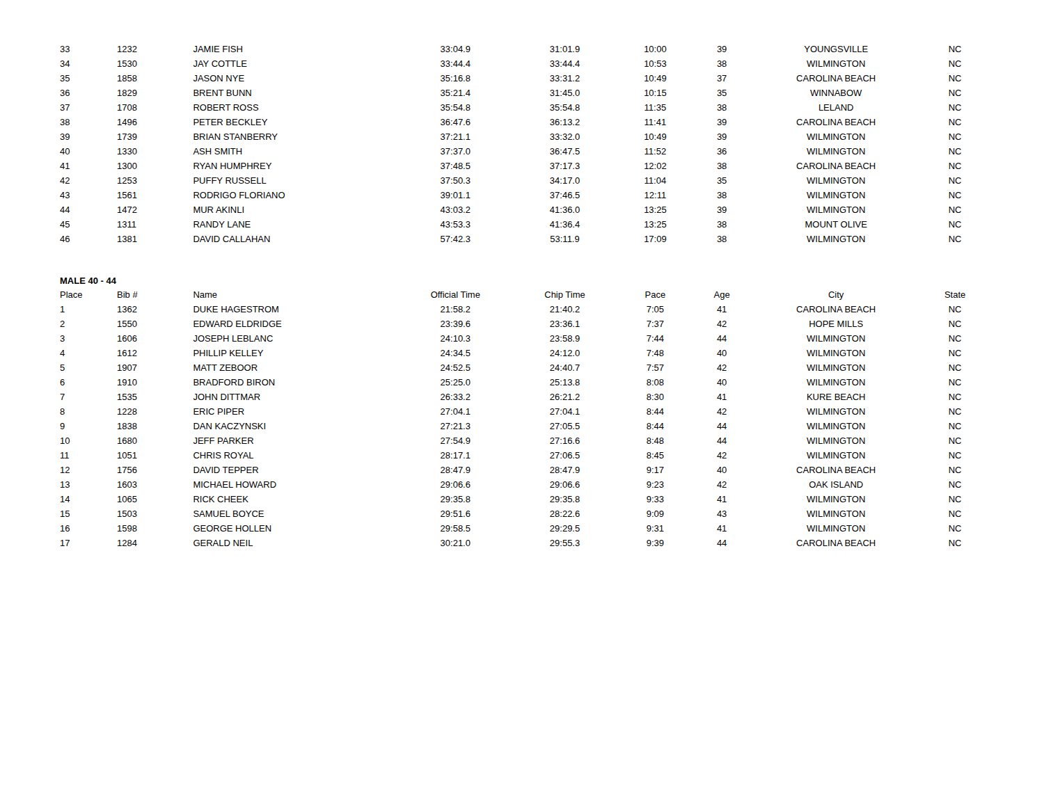| 33 | 1232 | JAMIE FISH | 33:04.9 | 31:01.9 | 10:00 | 39 | YOUNGSVILLE | NC |
| 34 | 1530 | JAY COTTLE | 33:44.4 | 33:44.4 | 10:53 | 38 | WILMINGTON | NC |
| 35 | 1858 | JASON NYE | 35:16.8 | 33:31.2 | 10:49 | 37 | CAROLINA BEACH | NC |
| 36 | 1829 | BRENT BUNN | 35:21.4 | 31:45.0 | 10:15 | 35 | WINNABOW | NC |
| 37 | 1708 | ROBERT ROSS | 35:54.8 | 35:54.8 | 11:35 | 38 | LELAND | NC |
| 38 | 1496 | PETER BECKLEY | 36:47.6 | 36:13.2 | 11:41 | 39 | CAROLINA BEACH | NC |
| 39 | 1739 | BRIAN STANBERRY | 37:21.1 | 33:32.0 | 10:49 | 39 | WILMINGTON | NC |
| 40 | 1330 | ASH SMITH | 37:37.0 | 36:47.5 | 11:52 | 36 | WILMINGTON | NC |
| 41 | 1300 | RYAN HUMPHREY | 37:48.5 | 37:17.3 | 12:02 | 38 | CAROLINA BEACH | NC |
| 42 | 1253 | PUFFY RUSSELL | 37:50.3 | 34:17.0 | 11:04 | 35 | WILMINGTON | NC |
| 43 | 1561 | RODRIGO FLORIANO | 39:01.1 | 37:46.5 | 12:11 | 38 | WILMINGTON | NC |
| 44 | 1472 | MUR AKINLI | 43:03.2 | 41:36.0 | 13:25 | 39 | WILMINGTON | NC |
| 45 | 1311 | RANDY LANE | 43:53.3 | 41:36.4 | 13:25 | 38 | MOUNT OLIVE | NC |
| 46 | 1381 | DAVID CALLAHAN | 57:42.3 | 53:11.9 | 17:09 | 38 | WILMINGTON | NC |
| MALE 40 - 44 |
| Place | Bib # | Name | Official Time | Chip Time | Pace | Age | City | State |
| 1 | 1362 | DUKE HAGESTROM | 21:58.2 | 21:40.2 | 7:05 | 41 | CAROLINA BEACH | NC |
| 2 | 1550 | EDWARD ELDRIDGE | 23:39.6 | 23:36.1 | 7:37 | 42 | HOPE MILLS | NC |
| 3 | 1606 | JOSEPH LEBLANC | 24:10.3 | 23:58.9 | 7:44 | 44 | WILMINGTON | NC |
| 4 | 1612 | PHILLIP KELLEY | 24:34.5 | 24:12.0 | 7:48 | 40 | WILMINGTON | NC |
| 5 | 1907 | MATT ZEBOOR | 24:52.5 | 24:40.7 | 7:57 | 42 | WILMINGTON | NC |
| 6 | 1910 | BRADFORD BIRON | 25:25.0 | 25:13.8 | 8:08 | 40 | WILMINGTON | NC |
| 7 | 1535 | JOHN DITTMAR | 26:33.2 | 26:21.2 | 8:30 | 41 | KURE BEACH | NC |
| 8 | 1228 | ERIC PIPER | 27:04.1 | 27:04.1 | 8:44 | 42 | WILMINGTON | NC |
| 9 | 1838 | DAN KACZYNSKI | 27:21.3 | 27:05.5 | 8:44 | 44 | WILMINGTON | NC |
| 10 | 1680 | JEFF PARKER | 27:54.9 | 27:16.6 | 8:48 | 44 | WILMINGTON | NC |
| 11 | 1051 | CHRIS ROYAL | 28:17.1 | 27:06.5 | 8:45 | 42 | WILMINGTON | NC |
| 12 | 1756 | DAVID TEPPER | 28:47.9 | 28:47.9 | 9:17 | 40 | CAROLINA BEACH | NC |
| 13 | 1603 | MICHAEL HOWARD | 29:06.6 | 29:06.6 | 9:23 | 42 | OAK ISLAND | NC |
| 14 | 1065 | RICK CHEEK | 29:35.8 | 29:35.8 | 9:33 | 41 | WILMINGTON | NC |
| 15 | 1503 | SAMUEL BOYCE | 29:51.6 | 28:22.6 | 9:09 | 43 | WILMINGTON | NC |
| 16 | 1598 | GEORGE HOLLEN | 29:58.5 | 29:29.5 | 9:31 | 41 | WILMINGTON | NC |
| 17 | 1284 | GERALD NEIL | 30:21.0 | 29:55.3 | 9:39 | 44 | CAROLINA BEACH | NC |